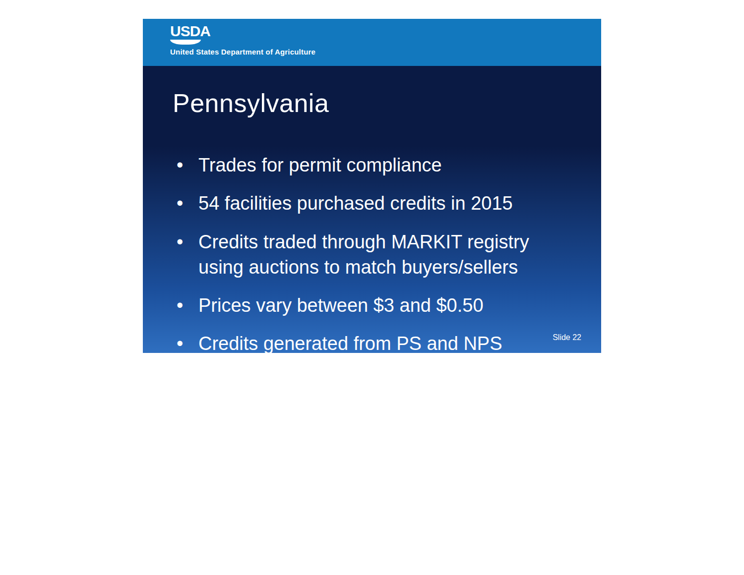USDA
United States Department of Agriculture
Pennsylvania
Trades for permit compliance
54 facilities purchased credits in 2015
Credits traded through MARKIT registry using auctions to match buyers/sellers
Prices vary between $3 and $0.50
Credits generated from PS and NPS
Slide 22